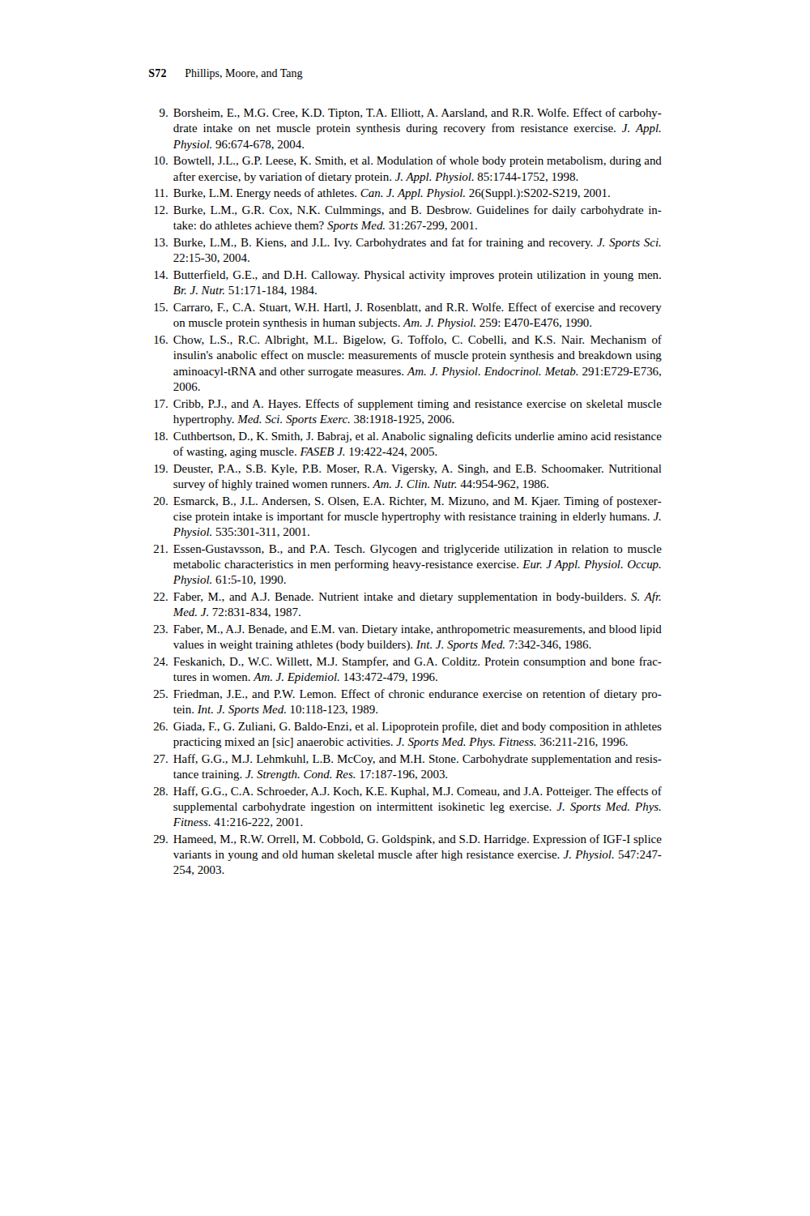S72 Phillips, Moore, and Tang
Borsheim, E., M.G. Cree, K.D. Tipton, T.A. Elliott, A. Aarsland, and R.R. Wolfe. Effect of carbohydrate intake on net muscle protein synthesis during recovery from resistance exercise. J. Appl. Physiol. 96:674-678, 2004.
Bowtell, J.L., G.P. Leese, K. Smith, et al. Modulation of whole body protein metabolism, during and after exercise, by variation of dietary protein. J. Appl. Physiol. 85:1744-1752, 1998.
Burke, L.M. Energy needs of athletes. Can. J. Appl. Physiol. 26(Suppl.):S202-S219, 2001.
Burke, L.M., G.R. Cox, N.K. Culmmings, and B. Desbrow. Guidelines for daily carbohydrate intake: do athletes achieve them? Sports Med. 31:267-299, 2001.
Burke, L.M., B. Kiens, and J.L. Ivy. Carbohydrates and fat for training and recovery. J. Sports Sci. 22:15-30, 2004.
Butterfield, G.E., and D.H. Calloway. Physical activity improves protein utilization in young men. Br. J. Nutr. 51:171-184, 1984.
Carraro, F., C.A. Stuart, W.H. Hartl, J. Rosenblatt, and R.R. Wolfe. Effect of exercise and recovery on muscle protein synthesis in human subjects. Am. J. Physiol. 259: E470-E476, 1990.
Chow, L.S., R.C. Albright, M.L. Bigelow, G. Toffolo, C. Cobelli, and K.S. Nair. Mechanism of insulin's anabolic effect on muscle: measurements of muscle protein synthesis and breakdown using aminoacyl-tRNA and other surrogate measures. Am. J. Physiol. Endocrinol. Metab. 291:E729-E736, 2006.
Cribb, P.J., and A. Hayes. Effects of supplement timing and resistance exercise on skeletal muscle hypertrophy. Med. Sci. Sports Exerc. 38:1918-1925, 2006.
Cuthbertson, D., K. Smith, J. Babraj, et al. Anabolic signaling deficits underlie amino acid resistance of wasting, aging muscle. FASEB J. 19:422-424, 2005.
Deuster, P.A., S.B. Kyle, P.B. Moser, R.A. Vigersky, A. Singh, and E.B. Schoomaker. Nutritional survey of highly trained women runners. Am. J. Clin. Nutr. 44:954-962, 1986.
Esmarck, B., J.L. Andersen, S. Olsen, E.A. Richter, M. Mizuno, and M. Kjaer. Timing of postexercise protein intake is important for muscle hypertrophy with resistance training in elderly humans. J. Physiol. 535:301-311, 2001.
Essen-Gustavsson, B., and P.A. Tesch. Glycogen and triglyceride utilization in relation to muscle metabolic characteristics in men performing heavy-resistance exercise. Eur. J Appl. Physiol. Occup. Physiol. 61:5-10, 1990.
Faber, M., and A.J. Benade. Nutrient intake and dietary supplementation in body-builders. S. Afr. Med. J. 72:831-834, 1987.
Faber, M., A.J. Benade, and E.M. van. Dietary intake, anthropometric measurements, and blood lipid values in weight training athletes (body builders). Int. J. Sports Med. 7:342-346, 1986.
Feskanich, D., W.C. Willett, M.J. Stampfer, and G.A. Colditz. Protein consumption and bone fractures in women. Am. J. Epidemiol. 143:472-479, 1996.
Friedman, J.E., and P.W. Lemon. Effect of chronic endurance exercise on retention of dietary protein. Int. J. Sports Med. 10:118-123, 1989.
Giada, F., G. Zuliani, G. Baldo-Enzi, et al. Lipoprotein profile, diet and body composition in athletes practicing mixed an [sic] anaerobic activities. J. Sports Med. Phys. Fitness. 36:211-216, 1996.
Haff, G.G., M.J. Lehmkuhl, L.B. McCoy, and M.H. Stone. Carbohydrate supplementation and resistance training. J. Strength. Cond. Res. 17:187-196, 2003.
Haff, G.G., C.A. Schroeder, A.J. Koch, K.E. Kuphal, M.J. Comeau, and J.A. Potteiger. The effects of supplemental carbohydrate ingestion on intermittent isokinetic leg exercise. J. Sports Med. Phys. Fitness. 41:216-222, 2001.
Hameed, M., R.W. Orrell, M. Cobbold, G. Goldspink, and S.D. Harridge. Expression of IGF-I splice variants in young and old human skeletal muscle after high resistance exercise. J. Physiol. 547:247-254, 2003.